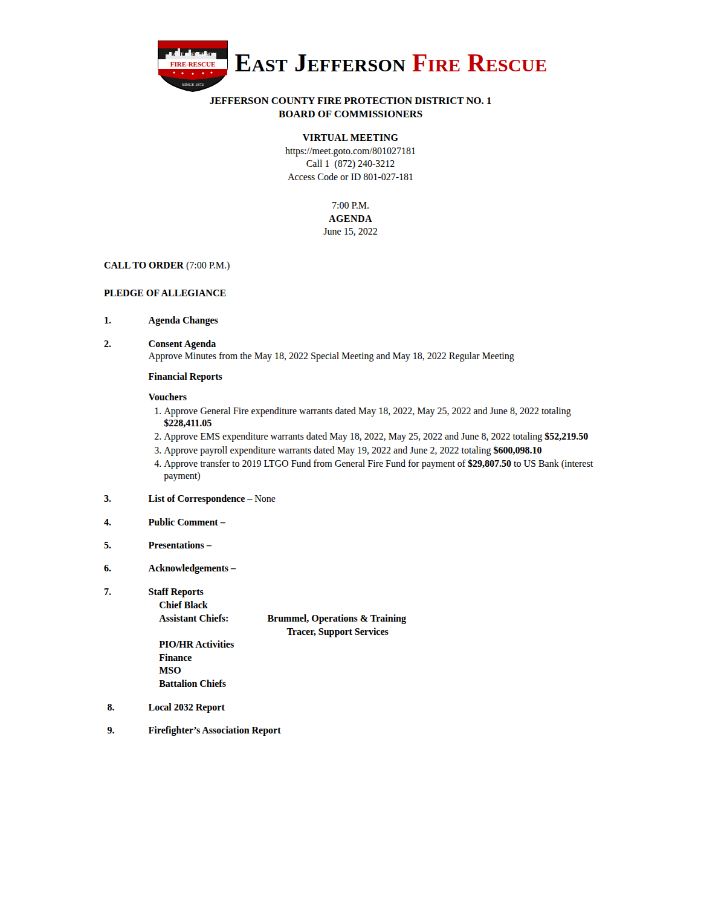FIRE-RESCUE EAST JEFFERSON SINCE 1872
EAST JEFFERSON FIRE RESCUE
JEFFERSON COUNTY FIRE PROTECTION DISTRICT NO. 1
BOARD OF COMMISSIONERS
VIRTUAL MEETING
https://meet.goto.com/801027181
Call 1 (872) 240-3212
Access Code or ID 801-027-181
7:00 P.M.
AGENDA
June 15, 2022
CALL TO ORDER (7:00 P.M.)
PLEDGE OF ALLEGIANCE
Agenda Changes
Consent Agenda
Approve Minutes from the May 18, 2022 Special Meeting and May 18, 2022 Regular Meeting
Financial Reports
Vouchers
Approve General Fire expenditure warrants dated May 18, 2022, May 25, 2022 and June 8, 2022 totaling $228,411.05
Approve EMS expenditure warrants dated May 18, 2022, May 25, 2022 and June 8, 2022 totaling $52,219.50
Approve payroll expenditure warrants dated May 19, 2022 and June 2, 2022 totaling $600,098.10
Approve transfer to 2019 LTGO Fund from General Fire Fund for payment of $29,807.50 to US Bank (interest payment)
List of Correspondence – None
Public Comment –
Presentations –
Acknowledgements –
Staff Reports
Chief Black Assistant Chiefs: Brummel, Operations & Training Tracer, Support Services PIO/HR Activities Finance MSO Battalion Chiefs
Local 2032 Report
Firefighter’s Association Report